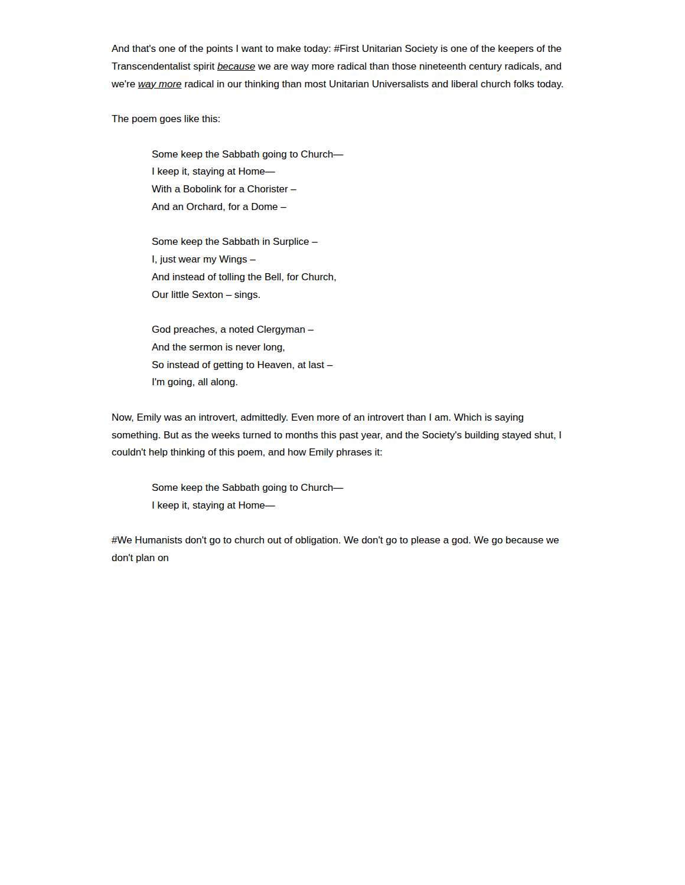And that's one of the points I want to make today: #First Unitarian Society is one of the keepers of the Transcendentalist spirit because we are way more radical than those nineteenth century radicals, and we're way more radical in our thinking than most Unitarian Universalists and liberal church folks today.
The poem goes like this:
Some keep the Sabbath going to Church—
I keep it, staying at Home—
With a Bobolink for a Chorister –
And an Orchard, for a Dome –
Some keep the Sabbath in Surplice –
I, just wear my Wings –
And instead of tolling the Bell, for Church,
Our little Sexton – sings.
God preaches, a noted Clergyman –
And the sermon is never long,
So instead of getting to Heaven, at last –
I'm going, all along.
Now, Emily was an introvert, admittedly. Even more of an introvert than I am. Which is saying something. But as the weeks turned to months this past year, and the Society's building stayed shut, I couldn't help thinking of this poem, and how Emily phrases it:
Some keep the Sabbath going to Church—
I keep it, staying at Home—
#We Humanists don't go to church out of obligation. We don't go to please a god. We go because we don't plan on